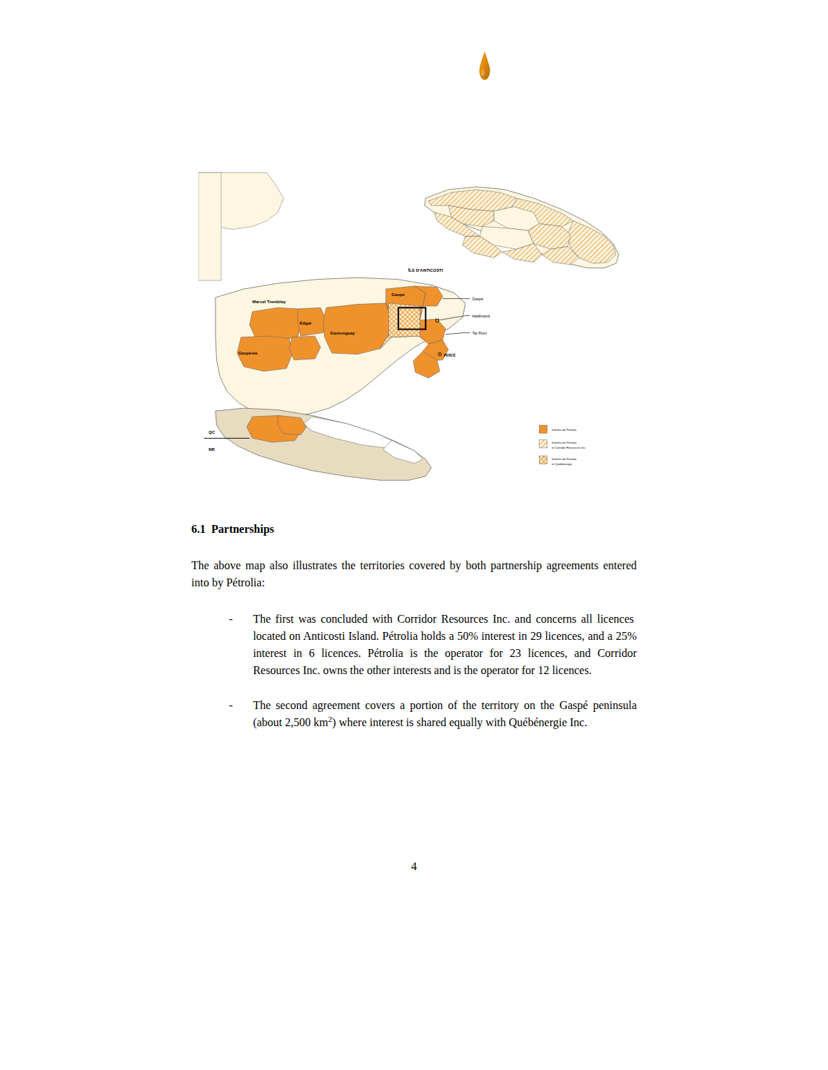ÎLE D'ANTICOSTI Marcel Tremblay Gaspésia Edgar Gastonguay Gaspé Gaspé Haldimand Tar Point PERCÉ QC NB Intérêts de Pétrolia Intérêts de Pétrolia et Corridor Resources Inc. Intérêts de Pétrolia et Québénergie
6.1 Partnerships
The above map also illustrates the territories covered by both partnership agreements entered into by Pétrolia:
The first was concluded with Corridor Resources Inc. and concerns all licences located on Anticosti Island. Pétrolia holds a 50% interest in 29 licences, and a 25% interest in 6 licences. Pétrolia is the operator for 23 licences, and Corridor Resources Inc. owns the other interests and is the operator for 12 licences.
The second agreement covers a portion of the territory on the Gaspé peninsula (about 2,500 km2) where interest is shared equally with Québénergie Inc.
4